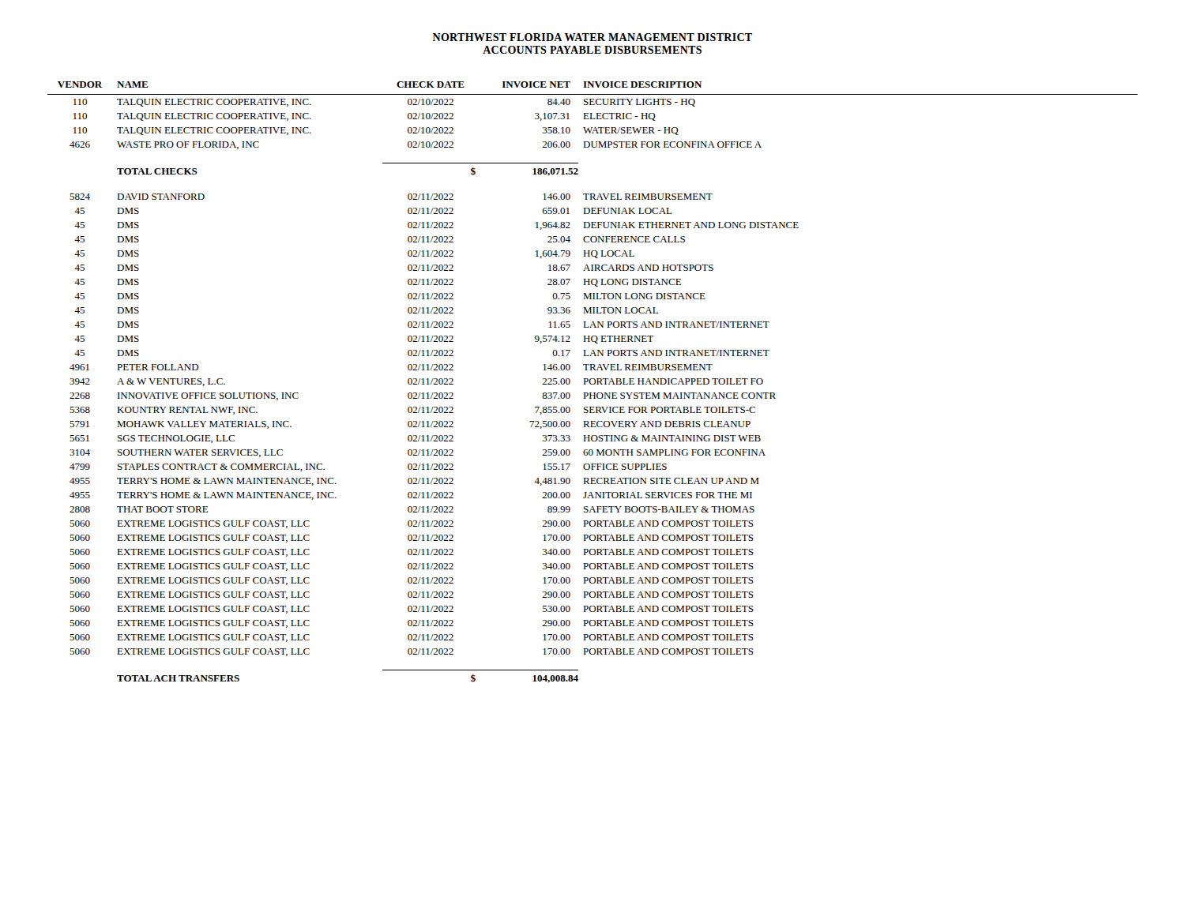NORTHWEST FLORIDA WATER MANAGEMENT DISTRICT
ACCOUNTS PAYABLE DISBURSEMENTS
| VENDOR | NAME | CHECK DATE | INVOICE NET | INVOICE DESCRIPTION |
| --- | --- | --- | --- | --- |
| 110 | TALQUIN ELECTRIC COOPERATIVE, INC. | 02/10/2022 | 84.40 | SECURITY LIGHTS - HQ |
| 110 | TALQUIN ELECTRIC COOPERATIVE, INC. | 02/10/2022 | 3,107.31 | ELECTRIC - HQ |
| 110 | TALQUIN ELECTRIC COOPERATIVE, INC. | 02/10/2022 | 358.10 | WATER/SEWER - HQ |
| 4626 | WASTE PRO OF FLORIDA, INC | 02/10/2022 | 206.00 | DUMPSTER FOR ECONFINA OFFICE A |
| | TOTAL CHECKS | $ | 186,071.52 | |
| 5824 | DAVID STANFORD | 02/11/2022 | 146.00 | TRAVEL REIMBURSEMENT |
| 45 | DMS | 02/11/2022 | 659.01 | DEFUNIAK LOCAL |
| 45 | DMS | 02/11/2022 | 1,964.82 | DEFUNIAK ETHERNET AND LONG DISTANCE |
| 45 | DMS | 02/11/2022 | 25.04 | CONFERENCE CALLS |
| 45 | DMS | 02/11/2022 | 1,604.79 | HQ LOCAL |
| 45 | DMS | 02/11/2022 | 18.67 | AIRCARDS AND HOTSPOTS |
| 45 | DMS | 02/11/2022 | 28.07 | HQ LONG DISTANCE |
| 45 | DMS | 02/11/2022 | 0.75 | MILTON LONG DISTANCE |
| 45 | DMS | 02/11/2022 | 93.36 | MILTON LOCAL |
| 45 | DMS | 02/11/2022 | 11.65 | LAN PORTS AND INTRANET/INTERNET |
| 45 | DMS | 02/11/2022 | 9,574.12 | HQ ETHERNET |
| 45 | DMS | 02/11/2022 | 0.17 | LAN PORTS AND INTRANET/INTERNET |
| 4961 | PETER FOLLAND | 02/11/2022 | 146.00 | TRAVEL REIMBURSEMENT |
| 3942 | A & W VENTURES, L.C. | 02/11/2022 | 225.00 | PORTABLE HANDICAPPED TOILET FO |
| 2268 | INNOVATIVE OFFICE SOLUTIONS, INC | 02/11/2022 | 837.00 | PHONE SYSTEM MAINTANANCE CONTR |
| 5368 | KOUNTRY RENTAL NWF, INC. | 02/11/2022 | 7,855.00 | SERVICE FOR PORTABLE TOILETS-C |
| 5791 | MOHAWK VALLEY MATERIALS, INC. | 02/11/2022 | 72,500.00 | RECOVERY AND DEBRIS CLEANUP |
| 5651 | SGS TECHNOLOGIE, LLC | 02/11/2022 | 373.33 | HOSTING & MAINTAINING DIST WEB |
| 3104 | SOUTHERN WATER SERVICES, LLC | 02/11/2022 | 259.00 | 60 MONTH SAMPLING FOR ECONFINA |
| 4799 | STAPLES CONTRACT & COMMERCIAL, INC. | 02/11/2022 | 155.17 | OFFICE SUPPLIES |
| 4955 | TERRY'S HOME & LAWN MAINTENANCE, INC. | 02/11/2022 | 4,481.90 | RECREATION SITE CLEAN UP AND M |
| 4955 | TERRY'S HOME & LAWN MAINTENANCE, INC. | 02/11/2022 | 200.00 | JANITORIAL SERVICES FOR THE MI |
| 2808 | THAT BOOT STORE | 02/11/2022 | 89.99 | SAFETY BOOTS-BAILEY & THOMAS |
| 5060 | EXTREME LOGISTICS GULF COAST, LLC | 02/11/2022 | 290.00 | PORTABLE AND COMPOST TOILETS |
| 5060 | EXTREME LOGISTICS GULF COAST, LLC | 02/11/2022 | 170.00 | PORTABLE AND COMPOST TOILETS |
| 5060 | EXTREME LOGISTICS GULF COAST, LLC | 02/11/2022 | 340.00 | PORTABLE AND COMPOST TOILETS |
| 5060 | EXTREME LOGISTICS GULF COAST, LLC | 02/11/2022 | 340.00 | PORTABLE AND COMPOST TOILETS |
| 5060 | EXTREME LOGISTICS GULF COAST, LLC | 02/11/2022 | 170.00 | PORTABLE AND COMPOST TOILETS |
| 5060 | EXTREME LOGISTICS GULF COAST, LLC | 02/11/2022 | 290.00 | PORTABLE AND COMPOST TOILETS |
| 5060 | EXTREME LOGISTICS GULF COAST, LLC | 02/11/2022 | 530.00 | PORTABLE AND COMPOST TOILETS |
| 5060 | EXTREME LOGISTICS GULF COAST, LLC | 02/11/2022 | 290.00 | PORTABLE AND COMPOST TOILETS |
| 5060 | EXTREME LOGISTICS GULF COAST, LLC | 02/11/2022 | 170.00 | PORTABLE AND COMPOST TOILETS |
| 5060 | EXTREME LOGISTICS GULF COAST, LLC | 02/11/2022 | 170.00 | PORTABLE AND COMPOST TOILETS |
| | TOTAL ACH TRANSFERS | $ | 104,008.84 | |